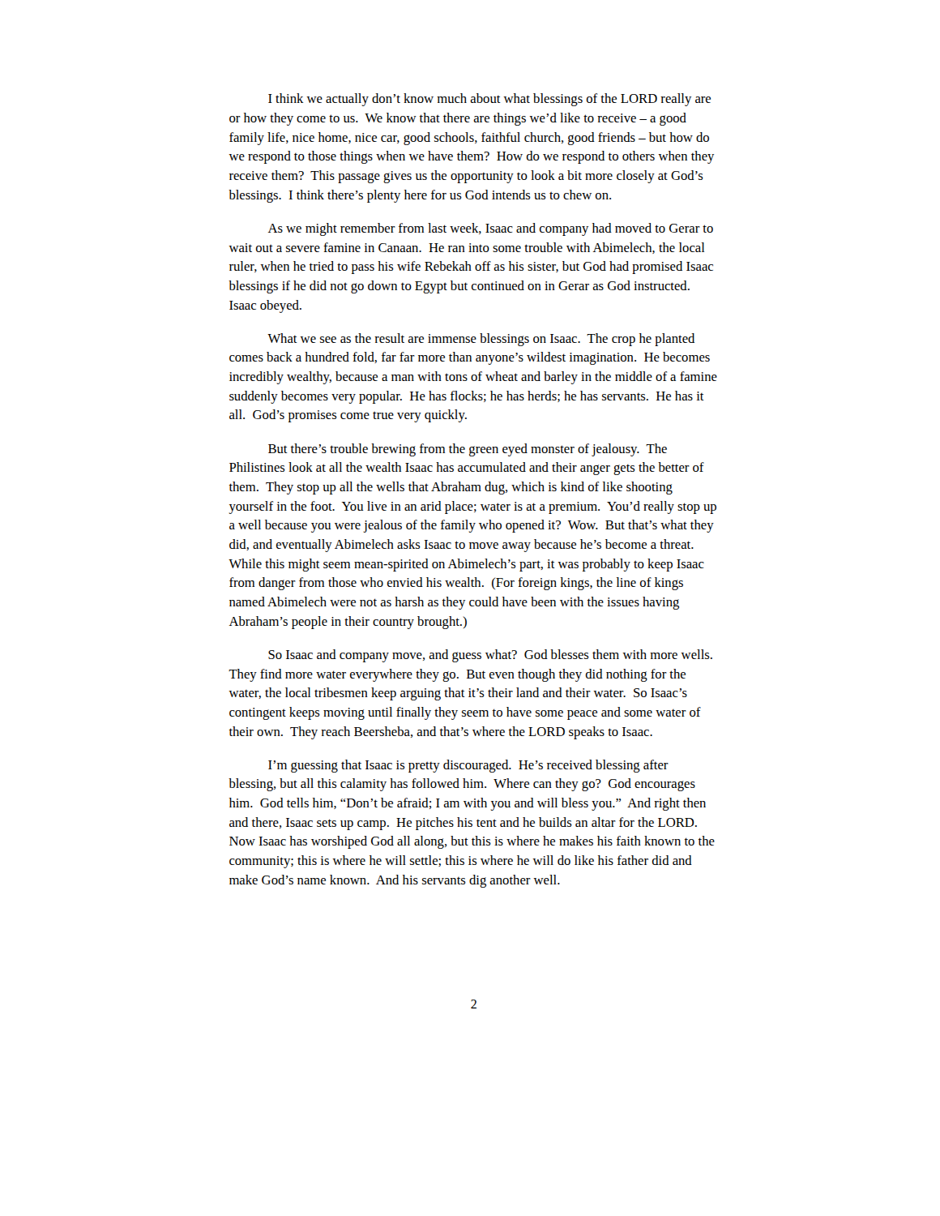I think we actually don’t know much about what blessings of the LORD really are or how they come to us. We know that there are things we’d like to receive – a good family life, nice home, nice car, good schools, faithful church, good friends – but how do we respond to those things when we have them? How do we respond to others when they receive them? This passage gives us the opportunity to look a bit more closely at God’s blessings. I think there’s plenty here for us God intends us to chew on.
As we might remember from last week, Isaac and company had moved to Gerar to wait out a severe famine in Canaan. He ran into some trouble with Abimelech, the local ruler, when he tried to pass his wife Rebekah off as his sister, but God had promised Isaac blessings if he did not go down to Egypt but continued on in Gerar as God instructed. Isaac obeyed.
What we see as the result are immense blessings on Isaac. The crop he planted comes back a hundred fold, far far more than anyone’s wildest imagination. He becomes incredibly wealthy, because a man with tons of wheat and barley in the middle of a famine suddenly becomes very popular. He has flocks; he has herds; he has servants. He has it all. God’s promises come true very quickly.
But there’s trouble brewing from the green eyed monster of jealousy. The Philistines look at all the wealth Isaac has accumulated and their anger gets the better of them. They stop up all the wells that Abraham dug, which is kind of like shooting yourself in the foot. You live in an arid place; water is at a premium. You’d really stop up a well because you were jealous of the family who opened it? Wow. But that’s what they did, and eventually Abimelech asks Isaac to move away because he’s become a threat. While this might seem mean-spirited on Abimelech’s part, it was probably to keep Isaac from danger from those who envied his wealth. (For foreign kings, the line of kings named Abimelech were not as harsh as they could have been with the issues having Abraham’s people in their country brought.)
So Isaac and company move, and guess what? God blesses them with more wells. They find more water everywhere they go. But even though they did nothing for the water, the local tribesmen keep arguing that it’s their land and their water. So Isaac’s contingent keeps moving until finally they seem to have some peace and some water of their own. They reach Beersheba, and that’s where the LORD speaks to Isaac.
I’m guessing that Isaac is pretty discouraged. He’s received blessing after blessing, but all this calamity has followed him. Where can they go? God encourages him. God tells him, “Don’t be afraid; I am with you and will bless you.” And right then and there, Isaac sets up camp. He pitches his tent and he builds an altar for the LORD. Now Isaac has worshiped God all along, but this is where he makes his faith known to the community; this is where he will settle; this is where he will do like his father did and make God’s name known. And his servants dig another well.
2